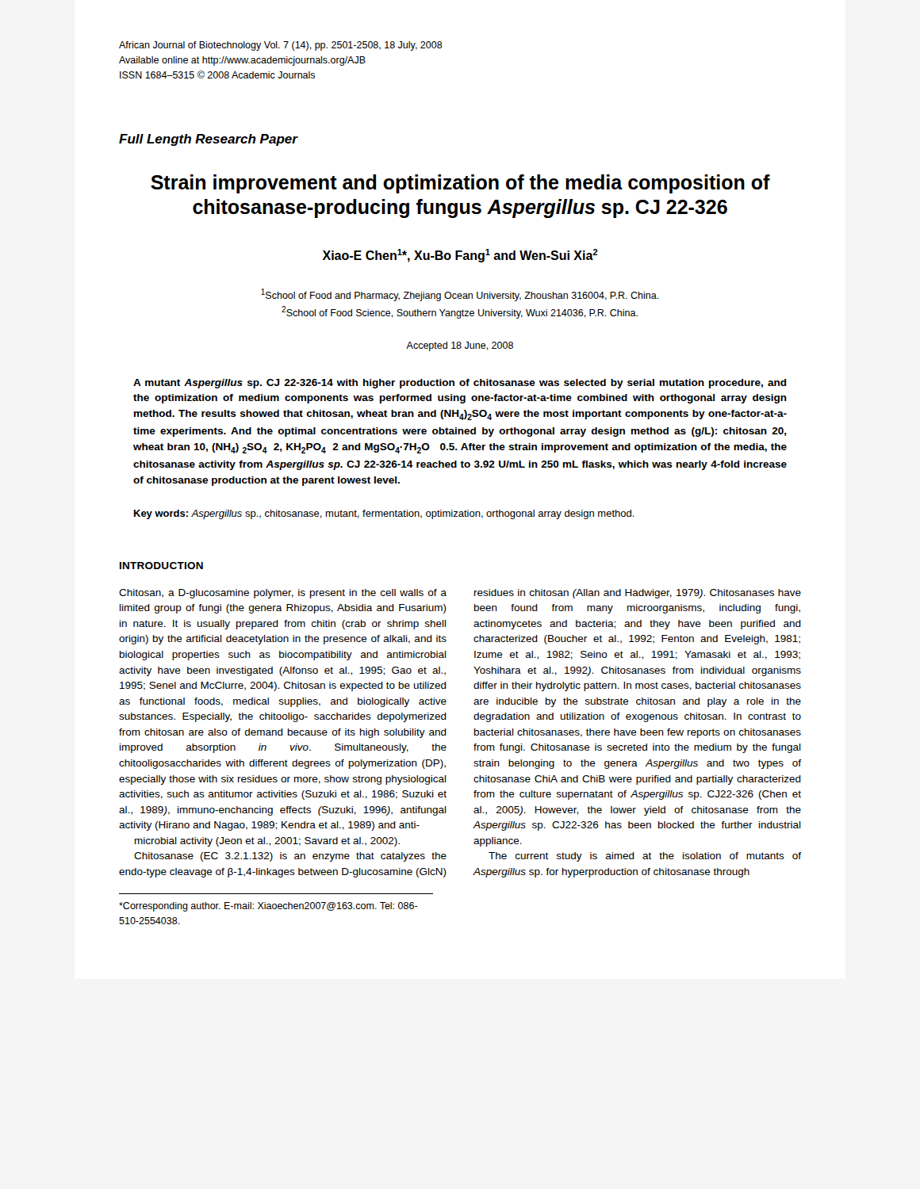African Journal of Biotechnology Vol. 7 (14), pp. 2501-2508, 18 July, 2008
Available online at http://www.academicjournals.org/AJB
ISSN 1684–5315 © 2008 Academic Journals
Full Length Research Paper
Strain improvement and optimization of the media composition of chitosanase-producing fungus Aspergillus sp. CJ 22-326
Xiao-E Chen1*, Xu-Bo Fang1 and Wen-Sui Xia2
1School of Food and Pharmacy, Zhejiang Ocean University, Zhoushan 316004, P.R. China.
2School of Food Science, Southern Yangtze University, Wuxi 214036, P.R. China.
Accepted 18 June, 2008
A mutant Aspergillus sp. CJ 22-326-14 with higher production of chitosanase was selected by serial mutation procedure, and the optimization of medium components was performed using one-factor-at-a-time combined with orthogonal array design method. The results showed that chitosan, wheat bran and (NH4)2SO4 were the most important components by one-factor-at-a-time experiments. And the optimal concentrations were obtained by orthogonal array design method as (g/L): chitosan 20, wheat bran 10, (NH4) 2SO4 2, KH2PO4 2 and MgSO4·7H2O 0.5. After the strain improvement and optimization of the media, the chitosanase activity from Aspergillus sp. CJ 22-326-14 reached to 3.92 U/mL in 250 mL flasks, which was nearly 4-fold increase of chitosanase production at the parent lowest level.
Key words: Aspergillus sp., chitosanase, mutant, fermentation, optimization, orthogonal array design method.
INTRODUCTION
Chitosan, a D-glucosamine polymer, is present in the cell walls of a limited group of fungi (the genera Rhizopus, Absidia and Fusarium) in nature. It is usually prepared from chitin (crab or shrimp shell origin) by the artificial deacetylation in the presence of alkali, and its biological properties such as biocompatibility and antimicrobial activity have been investigated (Alfonso et al., 1995; Gao et al., 1995; Senel and McClurre, 2004). Chitosan is expected to be utilized as functional foods, medical supplies, and biologically active substances. Especially, the chitooligo- saccharides depolymerized from chitosan are also of demand because of its high solubility and improved absorption in vivo. Simultaneously, the chitooligosaccharides with different degrees of polymerization (DP), especially those with six residues or more, show strong physiological activities, such as antitumor activities (Suzuki et al., 1986; Suzuki et al., 1989), immuno-enchancing effects (Suzuki, 1996), antifungal activity (Hirano and Nagao, 1989; Kendra et al., 1989) and anti-
microbial activity (Jeon et al., 2001; Savard et al., 2002).
Chitosanase (EC 3.2.1.132) is an enzyme that catalyzes the endo-type cleavage of β-1,4-linkages between D-glucosamine (GlcN) residues in chitosan (Allan and Hadwiger, 1979). Chitosanases have been found from many microorganisms, including fungi, actinomycetes and bacteria; and they have been purified and characterized (Boucher et al., 1992; Fenton and Eveleigh, 1981; Izume et al., 1982; Seino et al., 1991; Yamasaki et al., 1993; Yoshihara et al., 1992). Chitosanases from individual organisms differ in their hydrolytic pattern. In most cases, bacterial chitosanases are inducible by the substrate chitosan and play a role in the degradation and utilization of exogenous chitosan. In contrast to bacterial chitosanases, there have been few reports on chitosanases from fungi. Chitosanase is secreted into the medium by the fungal strain belonging to the genera Aspergillus and two types of chitosanase ChiA and ChiB were purified and partially characterized from the culture supernatant of Aspergillus sp. CJ22-326 (Chen et al., 2005). However, the lower yield of chitosanase from the Aspergillus sp. CJ22-326 has been blocked the further industrial appliance.
The current study is aimed at the isolation of mutants of Aspergillus sp. for hyperproduction of chitosanase through
*Corresponding author. E-mail: Xiaoechen2007@163.com. Tel: 086-510-2554038.